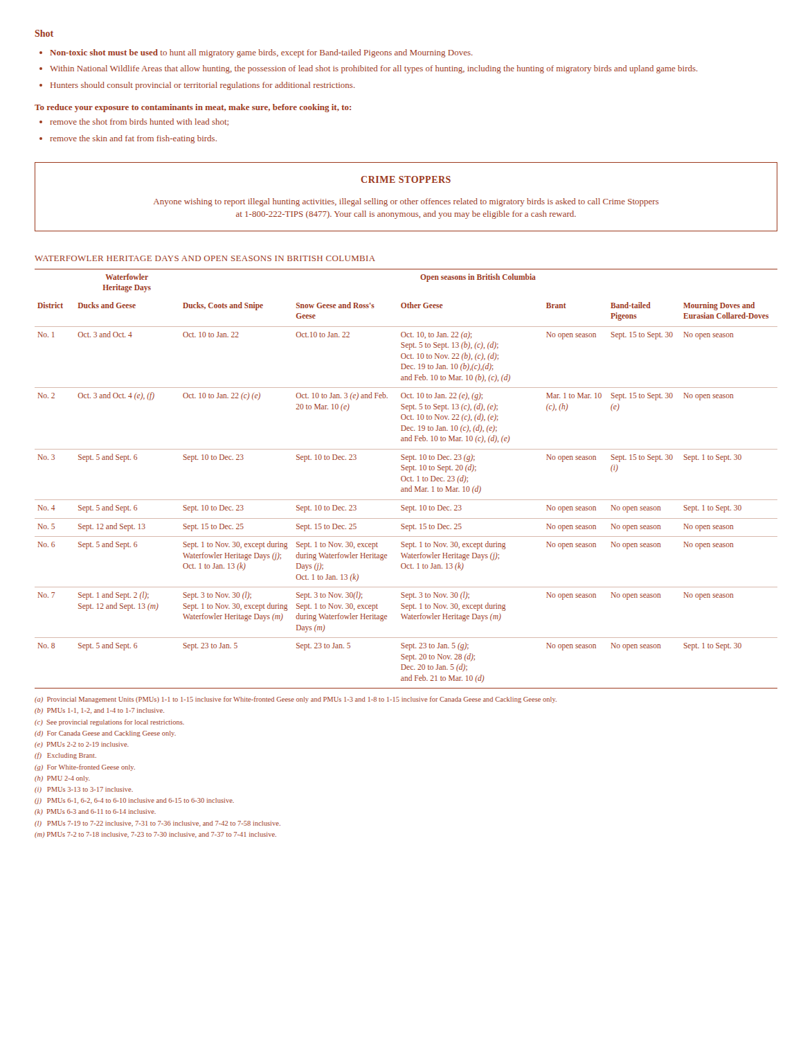Shot
Non-toxic shot must be used to hunt all migratory game birds, except for Band-tailed Pigeons and Mourning Doves.
Within National Wildlife Areas that allow hunting, the possession of lead shot is prohibited for all types of hunting, including the hunting of migratory birds and upland game birds.
Hunters should consult provincial or territorial regulations for additional restrictions.
To reduce your exposure to contaminants in meat, make sure, before cooking it, to:
remove the shot from birds hunted with lead shot;
remove the skin and fat from fish-eating birds.
CRIME STOPPERS
Anyone wishing to report illegal hunting activities, illegal selling or other offences related to migratory birds is asked to call Crime Stoppers
at 1-800-222-TIPS (8477). Your call is anonymous, and you may be eligible for a cash reward.
WATERFOWLER HERITAGE DAYS AND OPEN SEASONS IN BRITISH COLUMBIA
| | Waterfowler Heritage Days | Open seasons in British Columbia |
| --- | --- | --- |
| District | Ducks and Geese | Ducks, Coots and Snipe | Snow Geese and Ross's Geese | Other Geese | Brant | Band-tailed Pigeons | Mourning Doves and Eurasian Collared-Doves |
| No. 1 | Oct. 3 and Oct. 4 | Oct. 10 to Jan. 22 | Oct.10 to Jan. 22 | Oct. 10, to Jan. 22 (a) ; Sept. 5 to Sept. 13 (b) , (c) , (d) ; Oct. 10 to Nov. 22 (b) , (c) , (d) ; Dec. 19 to Jan. 10 (b) , (c) , (d) ; and Feb. 10 to Mar. 10 (b) , (c) , (d) | No open season | Sept. 15 to Sept. 30 | No open season |
| No. 2 | Oct. 3 and Oct. 4 (e) , (f) | Oct. 10 to Jan. 22 (c) (e) | Oct. 10 to Jan. 3 (e) and Feb. 20 to Mar. 10 (e) | Oct. 10 to Jan. 22 (e) , (g) ; Sept. 5 to Sept. 13 (c) , (d) , (e) ; Oct. 10 to Nov. 22 (c) , (d) , (e) ; Dec. 19 to Jan. 10 (c) , (d) , (e) ; and Feb. 10 to Mar. 10 (c) , (d) , (e) | Mar. 1 to Mar. 10 (c) , (h) | Sept. 15 to Sept. 30 (e) | No open season |
| No. 3 | Sept. 5 and Sept. 6 | Sept. 10 to Dec. 23 | Sept. 10 to Dec. 23 | Sept. 10 to Dec. 23 (g) ; Sept. 10 to Sept. 20 (d) ; Oct. 1 to Dec. 23 (d) ; and Mar. 1 to Mar. 10 (d) | No open season | Sept. 15 to Sept. 30 (i) | Sept. 1 to Sept. 30 |
| No. 4 | Sept. 5 and Sept. 6 | Sept. 10 to Dec. 23 | Sept. 10 to Dec. 23 | Sept. 10 to Dec. 23 | No open season | No open season | Sept. 1 to Sept. 30 |
| No. 5 | Sept. 12 and Sept. 13 | Sept. 15 to Dec. 25 | Sept. 15 to Dec. 25 | Sept. 15 to Dec. 25 | No open season | No open season | No open season |
| No. 6 | Sept. 5 and Sept. 6 | Sept. 1 to Nov. 30, except during Waterfowler Heritage Days (j) ; Oct. 1 to Jan. 13 (k) | Sept. 1 to Nov. 30, except during Waterfowler Heritage Days (j) ; Oct. 1 to Jan. 13 (k) | Sept. 1 to Nov. 30, except during Waterfowler Heritage Days (j) ; Oct. 1 to Jan. 13 (k) | No open season | No open season | No open season |
| No. 7 | Sept. 1 and Sept. 2 (l) ; Sept. 12 and Sept. 13 (m) | Sept. 3 to Nov. 30 (l) ; Sept. 1 to Nov. 30, except during Waterfowler Heritage Days (m) | Sept. 3 to Nov. 30 (l) ; Sept. 1 to Nov. 30, except during Waterfowler Heritage Days (m) | Sept. 3 to Nov. 30 (l) ; Sept. 1 to Nov. 30, except during Waterfowler Heritage Days (m) | No open season | No open season | No open season |
| No. 8 | Sept. 5 and Sept. 6 | Sept. 23 to Jan. 5 | Sept. 23 to Jan. 5 | Sept. 23 to Jan. 5 (g) ; Sept. 20 to Nov. 28 (d) ; Dec. 20 to Jan. 5 (d) ; and Feb. 21 to Mar. 10 (d) | No open season | No open season | Sept. 1 to Sept. 30 |
(a) Provincial Management Units (PMUs) 1-1 to 1-15 inclusive for White-fronted Geese only and PMUs 1-3 and 1-8 to 1-15 inclusive for Canada Geese and Cackling Geese only.
(b) PMUs 1-1, 1-2, and 1-4 to 1-7 inclusive.
(c) See provincial regulations for local restrictions.
(d) For Canada Geese and Cackling Geese only.
(e) PMUs 2-2 to 2-19 inclusive.
(f) Excluding Brant.
(g) For White-fronted Geese only.
(h) PMU 2-4 only.
(i) PMUs 3-13 to 3-17 inclusive.
(j) PMUs 6-1, 6-2, 6-4 to 6-10 inclusive and 6-15 to 6-30 inclusive.
(k) PMUs 6-3 and 6-11 to 6-14 inclusive.
(l) PMUs 7-19 to 7-22 inclusive, 7-31 to 7-36 inclusive, and 7-42 to 7-58 inclusive.
(m) PMUs 7-2 to 7-18 inclusive, 7-23 to 7-30 inclusive, and 7-37 to 7-41 inclusive.